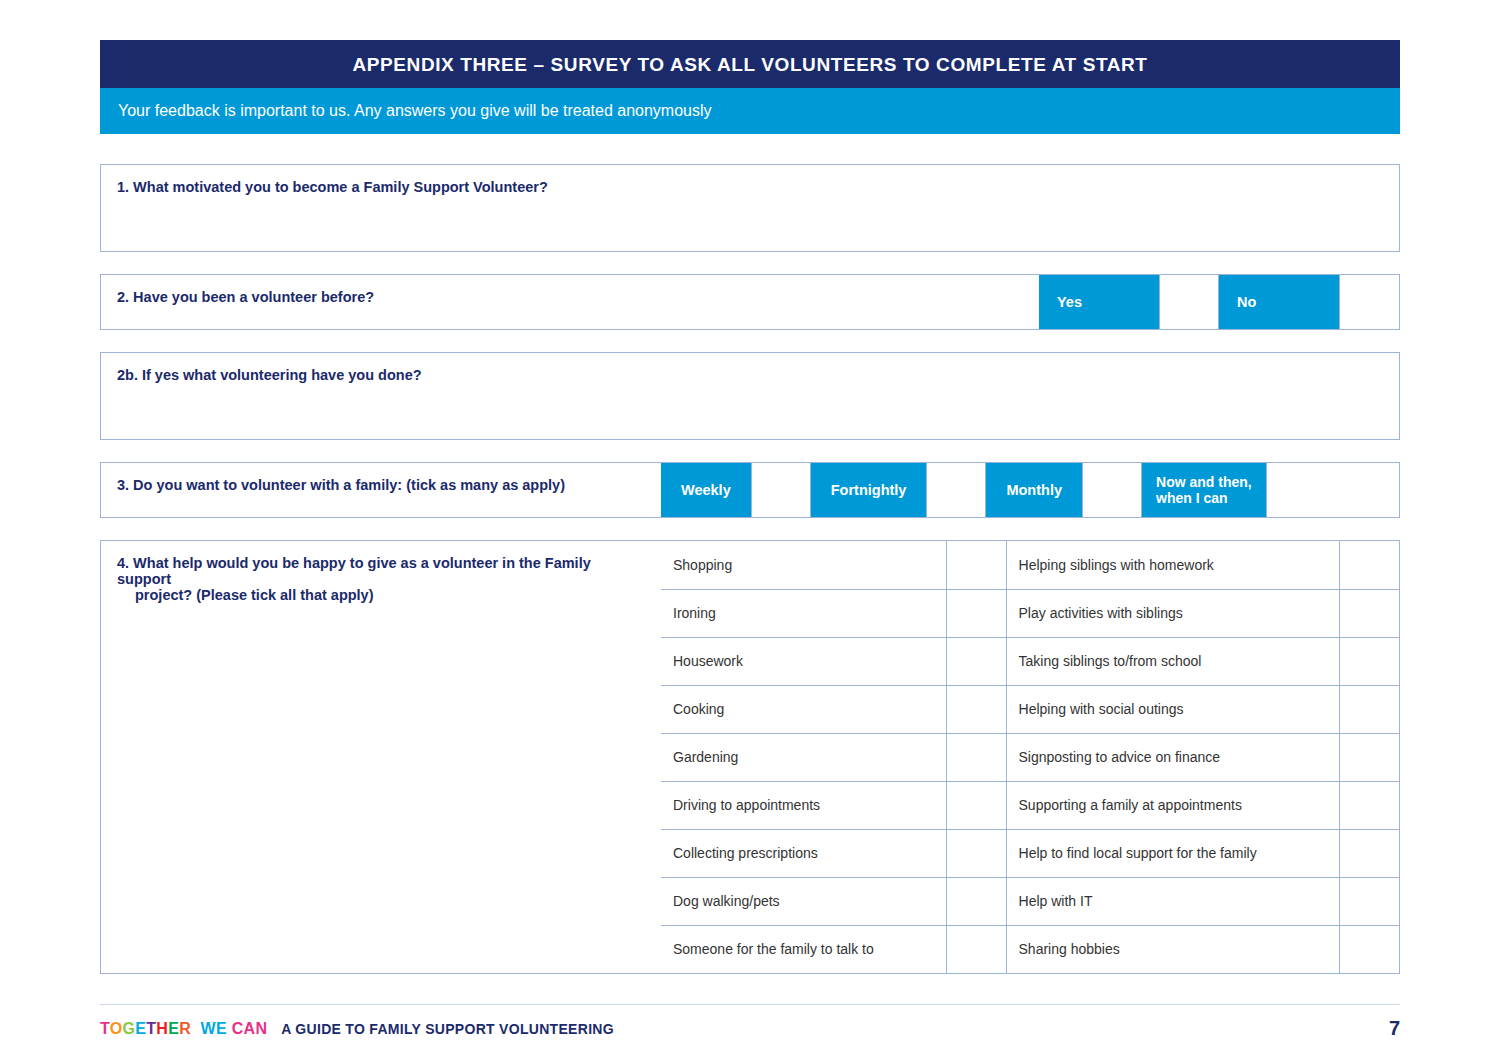Appendix Three – Survey to ask all volunteers to complete at start
Your feedback is important to us. Any answers you give will be treated anonymously
1. What motivated you to become a Family Support Volunteer?
2. Have you been a volunteer before?
Yes
No
2b. If yes what volunteering have you done?
3. Do you want to volunteer with a family: (tick as many as apply)
Weekly
Fortnightly
Monthly
Now and then,
when I can
4. What help would you be happy to give as a volunteer in the Family support project? (Please tick all that apply)
| Shopping | | Helping siblings with homework | |
| Ironing | | Play activities with siblings | |
| Housework | | Taking siblings to/from school | |
| Cooking | | Helping with social outings | |
| Gardening | | Signposting to advice on finance | |
| Driving to appointments | | Supporting a family at appointments | |
| Collecting prescriptions | | Help to find local support for the family | |
| Dog walking/pets | | Help with IT | |
| Someone for the family to talk to | | Sharing hobbies | |
TOGETHER WE CAN A guide to family support volunteering
7